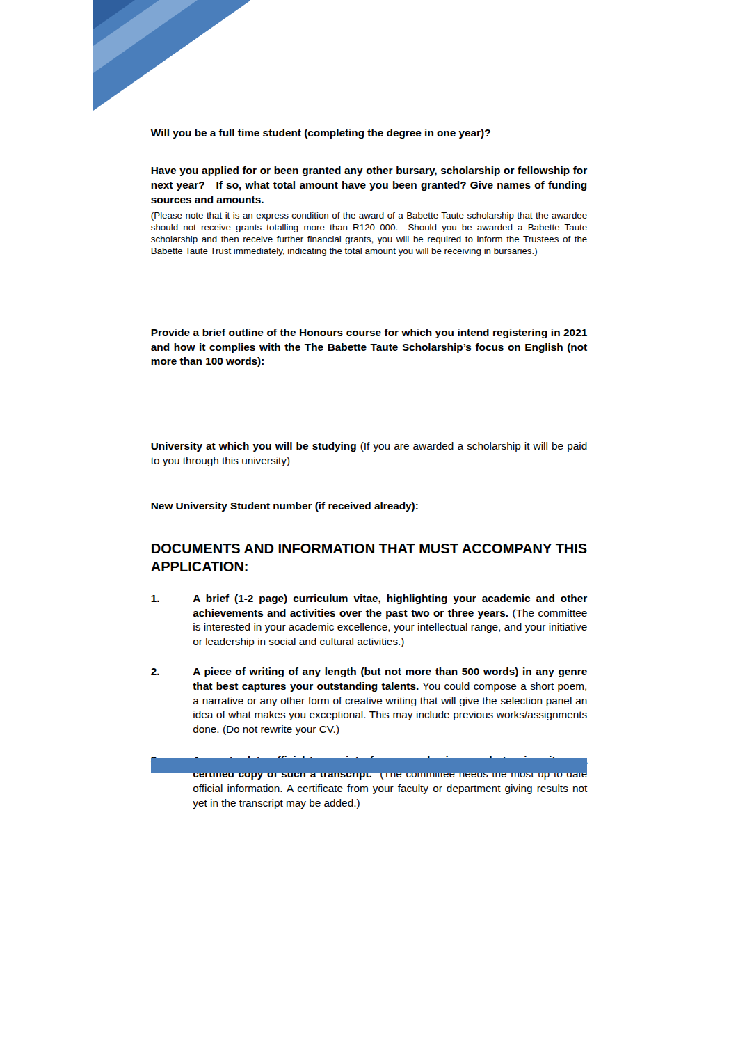Will you be a full time student (completing the degree in one year)?
Have you applied for or been granted any other bursary, scholarship or fellowship for next year? If so, what total amount have you been granted? Give names of funding sources and amounts.
(Please note that it is an express condition of the award of a Babette Taute scholarship that the awardee should not receive grants totalling more than R120 000. Should you be awarded a Babette Taute scholarship and then receive further financial grants, you will be required to inform the Trustees of the Babette Taute Trust immediately, indicating the total amount you will be receiving in bursaries.)
Provide a brief outline of the Honours course for which you intend registering in 2021 and how it complies with the The Babette Taute Scholarship’s focus on English (not more than 100 words):
University at which you will be studying (If you are awarded a scholarship it will be paid to you through this university)
New University Student number (if received already):
DOCUMENTS AND INFORMATION THAT MUST ACCOMPANY THIS APPLICATION:
1. A brief (1-2 page) curriculum vitae, highlighting your academic and other achievements and activities over the past two or three years. (The committee is interested in your academic excellence, your intellectual range, and your initiative or leadership in social and cultural activities.)
2. A piece of writing of any length (but not more than 500 words) in any genre that best captures your outstanding talents. You could compose a short poem, a narrative or any other form of creative writing that will give the selection panel an idea of what makes you exceptional. This may include previous works/assignments done. (Do not rewrite your CV.)
3. An up to date official transcript of your academic record at university or a certified copy of such a transcript. (The committee needs the most up to date official information. A certificate from your faculty or department giving results not yet in the transcript may be added.)